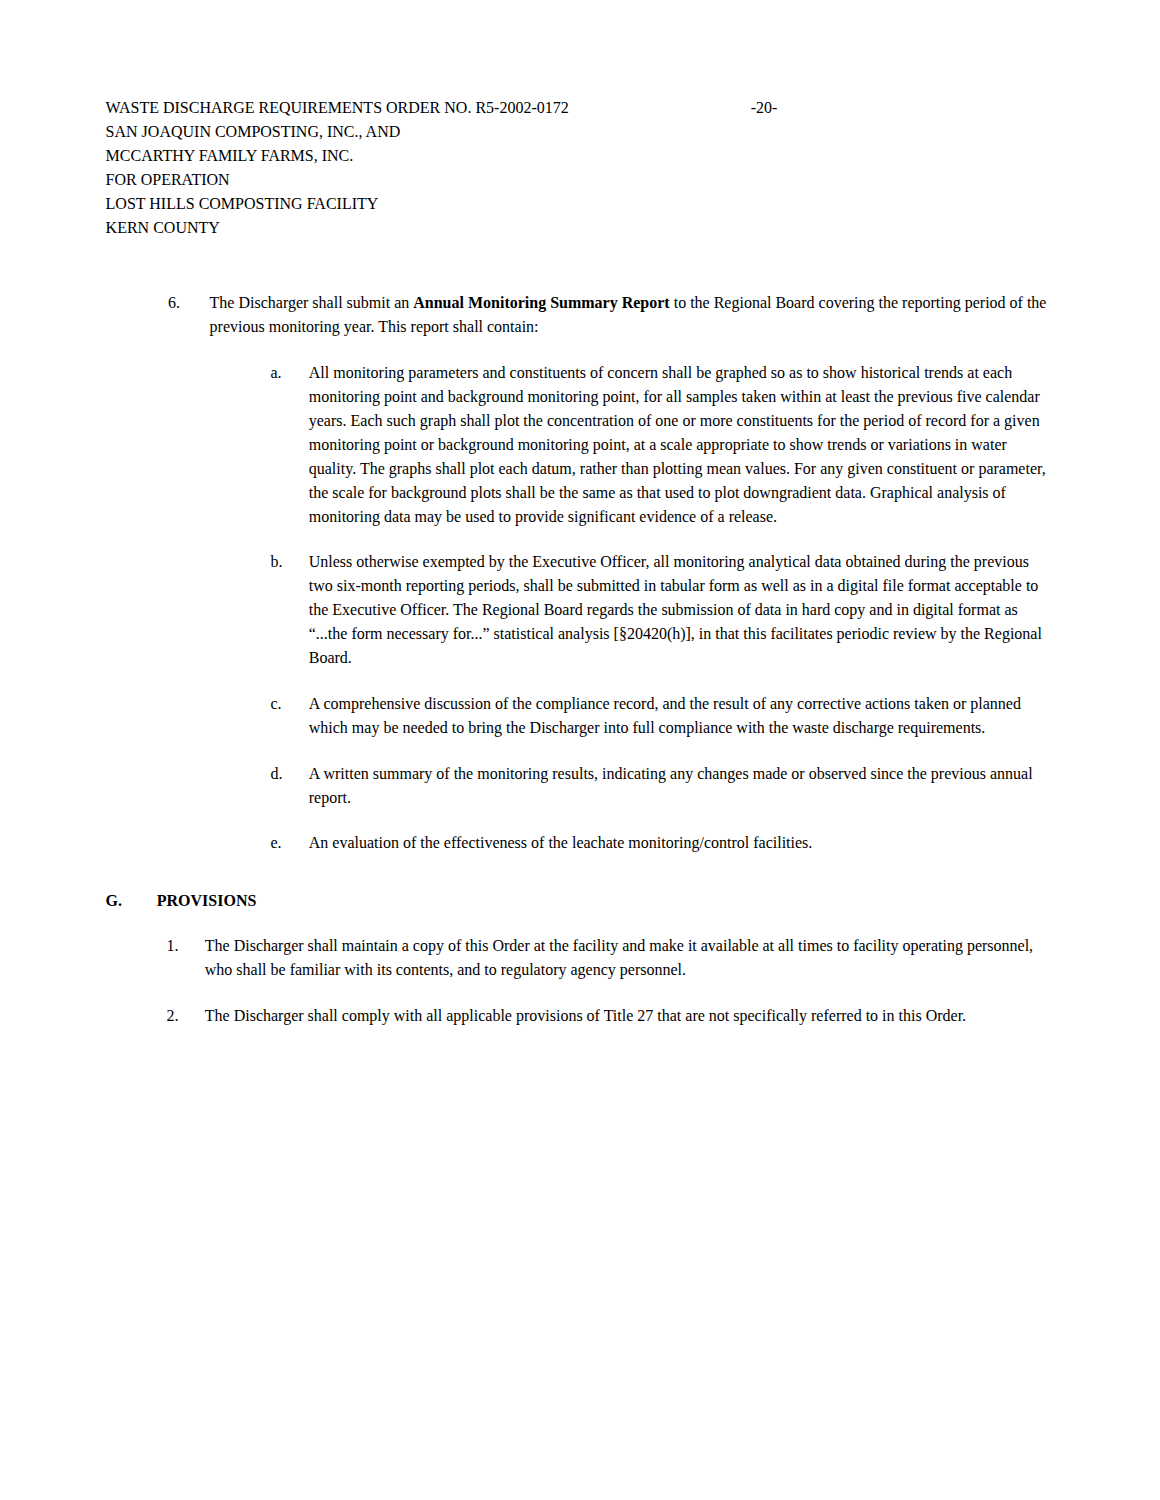Waste Discharge Requirements Order No. R5-2002-0172-20-
San Joaquin Composting, Inc., and
McCarthy Family Farms, Inc.
For Operation
Lost Hills Composting Facility
Kern County
6. The Discharger shall submit an Annual Monitoring Summary Report to the Regional Board covering the reporting period of the previous monitoring year. This report shall contain:
a. All monitoring parameters and constituents of concern shall be graphed so as to show historical trends at each monitoring point and background monitoring point, for all samples taken within at least the previous five calendar years. Each such graph shall plot the concentration of one or more constituents for the period of record for a given monitoring point or background monitoring point, at a scale appropriate to show trends or variations in water quality. The graphs shall plot each datum, rather than plotting mean values. For any given constituent or parameter, the scale for background plots shall be the same as that used to plot downgradient data. Graphical analysis of monitoring data may be used to provide significant evidence of a release.
b. Unless otherwise exempted by the Executive Officer, all monitoring analytical data obtained during the previous two six-month reporting periods, shall be submitted in tabular form as well as in a digital file format acceptable to the Executive Officer. The Regional Board regards the submission of data in hard copy and in digital format as “...the form necessary for...” statistical analysis [§20420(h)], in that this facilitates periodic review by the Regional Board.
c. A comprehensive discussion of the compliance record, and the result of any corrective actions taken or planned which may be needed to bring the Discharger into full compliance with the waste discharge requirements.
d. A written summary of the monitoring results, indicating any changes made or observed since the previous annual report.
e. An evaluation of the effectiveness of the leachate monitoring/control facilities.
G. PROVISIONS
1. The Discharger shall maintain a copy of this Order at the facility and make it available at all times to facility operating personnel, who shall be familiar with its contents, and to regulatory agency personnel.
2. The Discharger shall comply with all applicable provisions of Title 27 that are not specifically referred to in this Order.